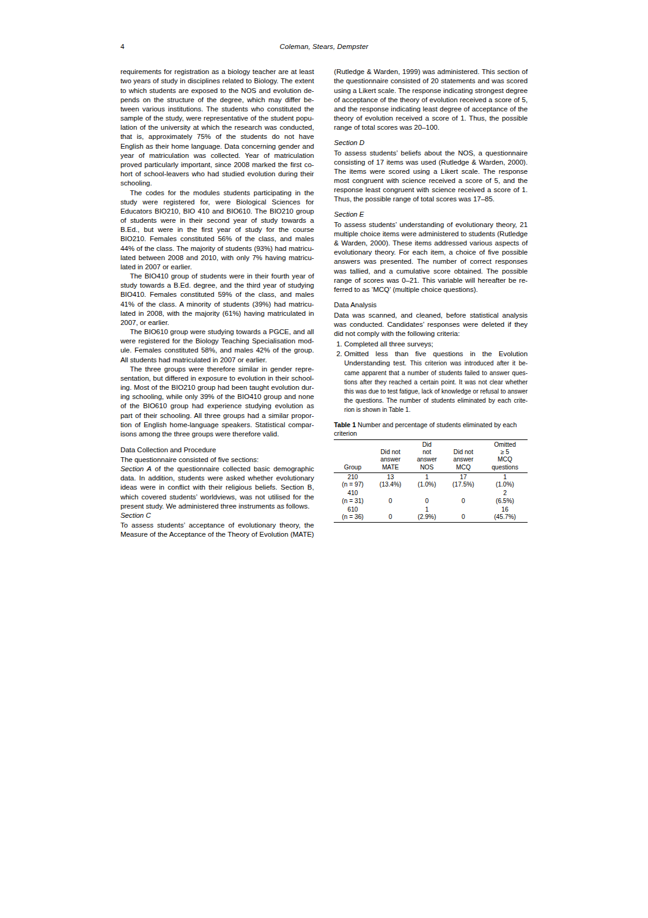4 Coleman, Stears, Dempster
requirements for registration as a biology teacher are at least two years of study in disciplines related to Biology. The extent to which students are exposed to the NOS and evolution depends on the structure of the degree, which may differ between various institutions. The students who constituted the sample of the study, were representative of the student population of the university at which the research was conducted, that is, approximately 75% of the students do not have English as their home language. Data concerning gender and year of matriculation was collected. Year of matriculation proved particularly important, since 2008 marked the first cohort of school-leavers who had studied evolution during their schooling.
The codes for the modules students participating in the study were registered for, were Biological Sciences for Educators BIO210, BIO 410 and BIO610. The BIO210 group of students were in their second year of study towards a B.Ed., but were in the first year of study for the course BIO210. Females constituted 56% of the class, and males 44% of the class. The majority of students (93%) had matriculated between 2008 and 2010, with only 7% having matriculated in 2007 or earlier.
The BIO410 group of students were in their fourth year of study towards a B.Ed. degree, and the third year of studying BIO410. Females constituted 59% of the class, and males 41% of the class. A minority of students (39%) had matriculated in 2008, with the majority (61%) having matriculated in 2007, or earlier.
The BIO610 group were studying towards a PGCE, and all were registered for the Biology Teaching Specialisation module. Females constituted 58%, and males 42% of the group. All students had matriculated in 2007 or earlier.
The three groups were therefore similar in gender representation, but differed in exposure to evolution in their schooling. Most of the BIO210 group had been taught evolution during schooling, while only 39% of the BIO410 group and none of the BIO610 group had experience studying evolution as part of their schooling. All three groups had a similar proportion of English home-language speakers. Statistical comparisons among the three groups were therefore valid.
Data Collection and Procedure
The questionnaire consisted of five sections:
Section A of the questionnaire collected basic demographic data. In addition, students were asked whether evolutionary ideas were in conflict with their religious beliefs. Section B, which covered students’ worldviews, was not utilised for the present study. We administered three instruments as follows.
Section C
To assess students’ acceptance of evolutionary theory, the Measure of the Acceptance of the Theory of Evolution (MATE) (Rutledge & Warden, 1999) was administered. This section of the questionnaire consisted of 20 statements and was scored using a Likert scale. The response indicating strongest degree of acceptance of the theory of evolution received a score of 5, and the response indicating least degree of acceptance of the theory of evolution received a score of 1. Thus, the possible range of total scores was 20–100.
Section D
To assess students’ beliefs about the NOS, a questionnaire consisting of 17 items was used (Rutledge & Warden, 2000). The items were scored using a Likert scale. The response most congruent with science received a score of 5, and the response least congruent with science received a score of 1. Thus, the possible range of total scores was 17–85.
Section E
To assess students’ understanding of evolutionary theory, 21 multiple choice items were administered to students (Rutledge & Warden, 2000). These items addressed various aspects of evolutionary theory. For each item, a choice of five possible answers was presented. The number of correct responses was tallied, and a cumulative score obtained. The possible range of scores was 0–21. This variable will hereafter be referred to as ‘MCQ’ (multiple choice questions).
Data Analysis
Data was scanned, and cleaned, before statistical analysis was conducted. Candidates’ responses were deleted if they did not comply with the following criteria:
Completed all three surveys;
Omitted less than five questions in the Evolution Understanding test. This criterion was introduced after it became apparent that a number of students failed to answer questions after they reached a certain point. It was not clear whether this was due to test fatigue, lack of knowledge or refusal to answer the questions. The number of students eliminated by each criterion is shown in Table 1.
Table 1 Number and percentage of students eliminated by each criterion
| Group | Did not answer MATE | Did not answer NOS | Did not answer MCQ | Omitted ≥ 5 MCQ questions |
| --- | --- | --- | --- | --- |
| 210 (n = 97) | 13 (13.4%) | 1 (1.0%) | 17 (17.5%) | 1 (1.0%) |
| 410 (n = 31) | 0 | 0 | 0 | 2 (6.5%) |
| 610 (n = 36) | 0 | 1 (2.9%) | 0 | 16 (45.7%) |